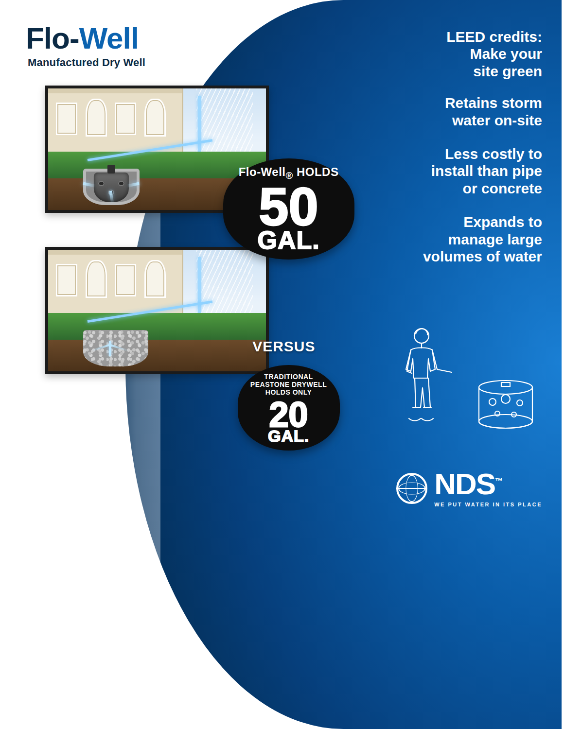Flo-Well
Manufactured Dry Well
Flo-Well® HOLDS 50 GAL.
VERSUS
TRADITIONAL
PEASTONE DRYWELL
HOLDS ONLY 20 GAL.
LEED credits:
Make your
site green
Retains storm
water on-site
Less costly to
install than pipe
or concrete
Expands to
manage large
volumes of water
NDS™ WE PUT WATER IN ITS PLACE